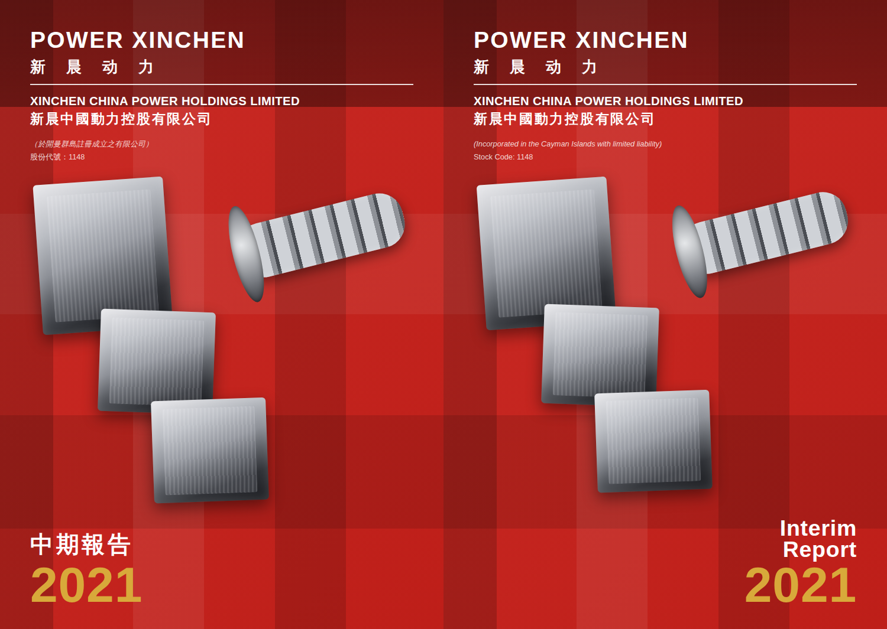POWER XINCHEN
新 晨 动 力
XINCHEN CHINA POWER HOLDINGS LIMITED
新晨中國動力控股有限公司
（於開曼群島註冊成立之有限公司）
股份代號：1148
中期報告
2021
POWER XINCHEN
新 晨 动 力
XINCHEN CHINA POWER HOLDINGS LIMITED
新晨中國動力控股有限公司
(Incorporated in the Cayman Islands with limited liability)
Stock Code: 1148
Interim
Report
2021